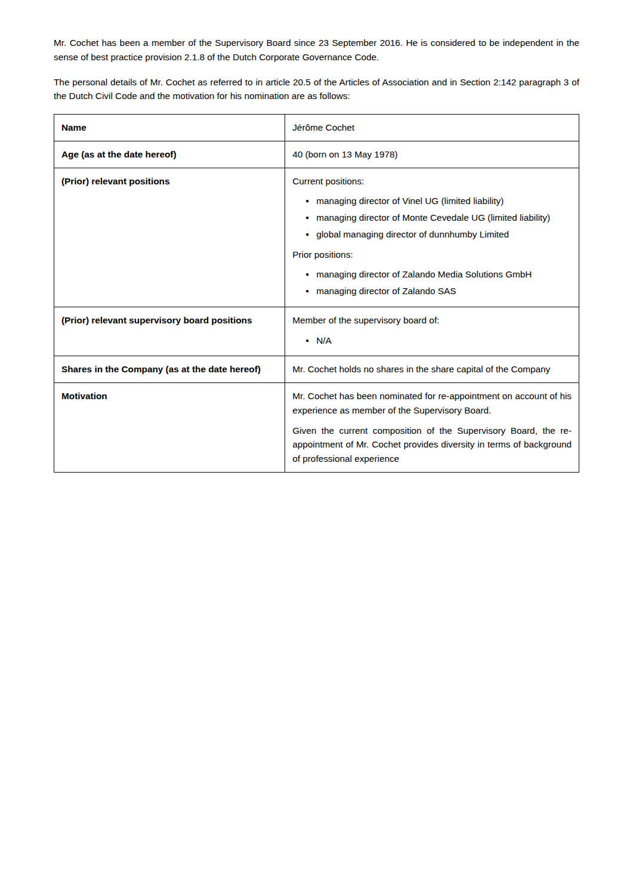Mr. Cochet has been a member of the Supervisory Board since 23 September 2016. He is considered to be independent in the sense of best practice provision 2.1.8 of the Dutch Corporate Governance Code.
The personal details of Mr. Cochet as referred to in article 20.5 of the Articles of Association and in Section 2:142 paragraph 3 of the Dutch Civil Code and the motivation for his nomination are as follows:
| Name | Jérôme Cochet |
| Age (as at the date hereof) | 40 (born on 13 May 1978) |
| (Prior) relevant positions | Current positions: managing director of Vinel UG (limited liability) managing director of Monte Cevedale UG (limited liability) global managing director of dunnhumby Limited Prior positions: managing director of Zalando Media Solutions GmbH managing director of Zalando SAS |
| (Prior) relevant supervisory board positions | Member of the supervisory board of: N/A |
| Shares in the Company (as at the date hereof) | Mr. Cochet holds no shares in the share capital of the Company |
| Motivation | Mr. Cochet has been nominated for re-appointment on account of his experience as member of the Supervisory Board. Given the current composition of the Supervisory Board, the re-appointment of Mr. Cochet provides diversity in terms of background of professional experience |